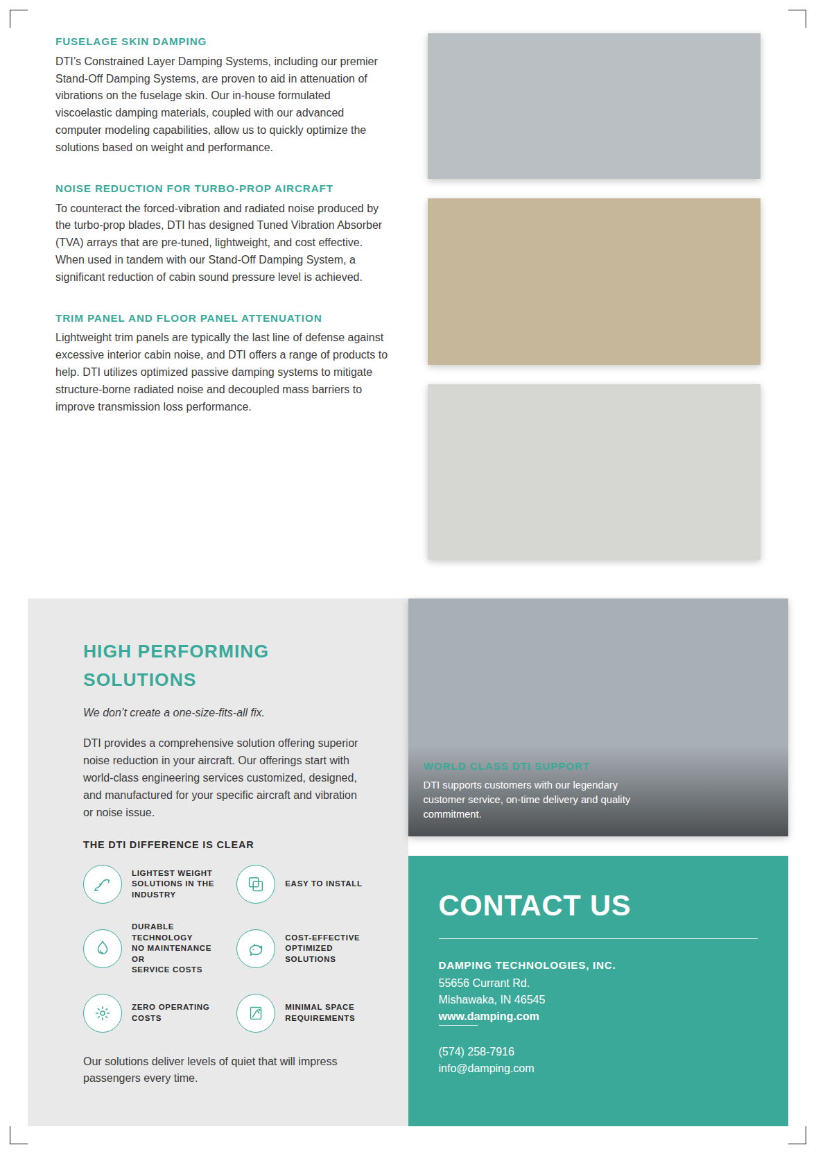Fuselage Skin Damping
DTI’s Constrained Layer Damping Systems, including our premier Stand-Off Damping Systems, are proven to aid in attenuation of vibrations on the fuselage skin. Our in-house formulated viscoelastic damping materials, coupled with our advanced computer modeling capabilities, allow us to quickly optimize the solutions based on weight and performance.
Noise Reduction for Turbo-Prop Aircraft
To counteract the forced-vibration and radiated noise produced by the turbo-prop blades, DTI has designed Tuned Vibration Absorber (TVA) arrays that are pre-tuned, lightweight, and cost effective. When used in tandem with our Stand-Off Damping System, a significant reduction of cabin sound pressure level is achieved.
Trim Panel and Floor Panel Attenuation
Lightweight trim panels are typically the last line of defense against excessive interior cabin noise, and DTI offers a range of products to help. DTI utilizes optimized passive damping systems to mitigate structure-borne radiated noise and decoupled mass barriers to improve transmission loss performance.
High Performing Solutions
We don’t create a one-size-fits-all fix.
DTI provides a comprehensive solution offering superior noise reduction in your aircraft. Our offerings start with world-class engineering services customized, designed, and manufactured for your specific aircraft and vibration or noise issue.
The DTI Difference is Clear
Lightest Weight
Solutions in the
Industry
Easy to Install
Durable Technology
No Maintenance or
Service Costs
Cost-Effective
Optimized
Solutions
Zero Operating
Costs
Minimal Space
Requirements
Our solutions deliver levels of quiet that will impress passengers every time.
World Class DTI Support
DTI supports customers with our legendary customer service, on-time delivery and quality commitment.
Contact Us
Damping Technologies, Inc.
55656 Currant Rd.
Mishawaka, IN 46545
www.damping.com
(574) 258-7916
info@damping.com